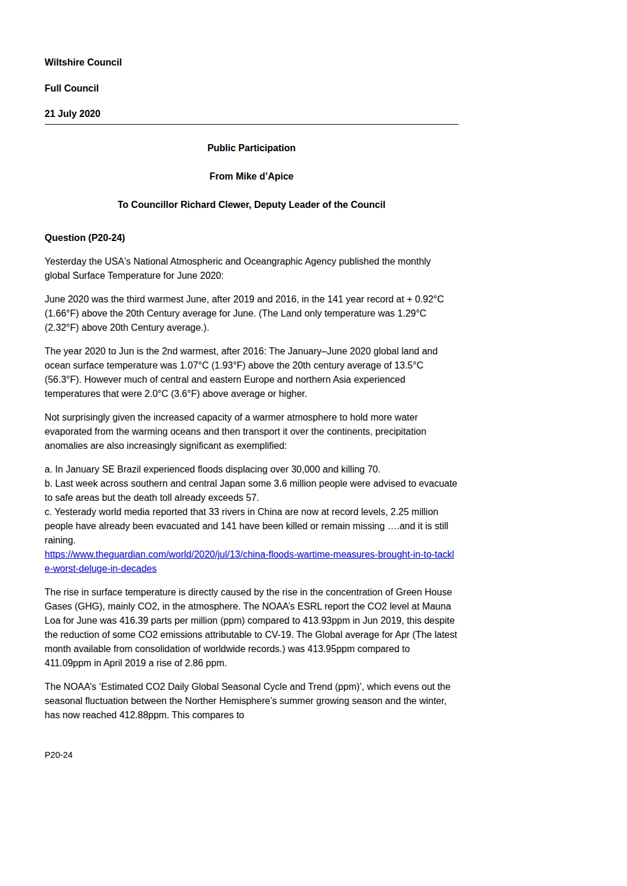Wiltshire Council
Full Council
21 July 2020
Public Participation
From Mike d’Apice
To Councillor Richard Clewer, Deputy Leader of the Council
Question (P20-24)
Yesterday the USA's National Atmospheric and Oceangraphic Agency published the monthly global Surface Temperature for June 2020:
June 2020 was the third warmest June, after 2019 and 2016, in the 141 year record at + 0.92°C (1.66°F) above the 20th Century average for June. (The Land only temperature was 1.29°C (2.32°F) above 20th Century average.).
The year 2020 to Jun is the 2nd warmest, after 2016: The January–June 2020 global land and ocean surface temperature was 1.07°C (1.93°F) above the 20th century average of 13.5°C (56.3°F). However much of central and eastern Europe and northern Asia experienced temperatures that were 2.0°C (3.6°F) above average or higher.
Not surprisingly given the increased capacity of a warmer atmosphere to hold more water evaporated from the warming oceans and then transport it over the continents, precipitation anomalies are also increasingly significant as exemplified:
a. In January SE Brazil experienced floods displacing over 30,000 and killing 70.
b. Last week across southern and central Japan some 3.6 million people were advised to evacuate to safe areas but the death toll already exceeds 57.
c. Yesterady world media reported that 33 rivers in China are now at record levels, 2.25 million people have already been evacuated and 141 have been killed or remain missing ….and it is still raining.
https://www.theguardian.com/world/2020/jul/13/china-floods-wartime-measures-brought-in-to-tackle-worst-deluge-in-decades
The rise in surface temperature is directly caused by the rise in the concentration of Green House Gases (GHG), mainly CO2, in the atmosphere. The NOAA’s ESRL report the CO2 level at Mauna Loa for June was 416.39 parts per million (ppm) compared to 413.93ppm in Jun 2019, this despite the reduction of some CO2 emissions attributable to CV-19. The Global average for Apr (The latest month available from consolidation of worldwide records.) was 413.95ppm compared to 411.09ppm in April 2019 a rise of 2.86 ppm.
The NOAA’s ‘Estimated CO2 Daily Global Seasonal Cycle and Trend (ppm)’, which evens out the seasonal fluctuation between the Norther Hemisphere’s summer growing season and the winter, has now reached 412.88ppm. This compares to
P20-24